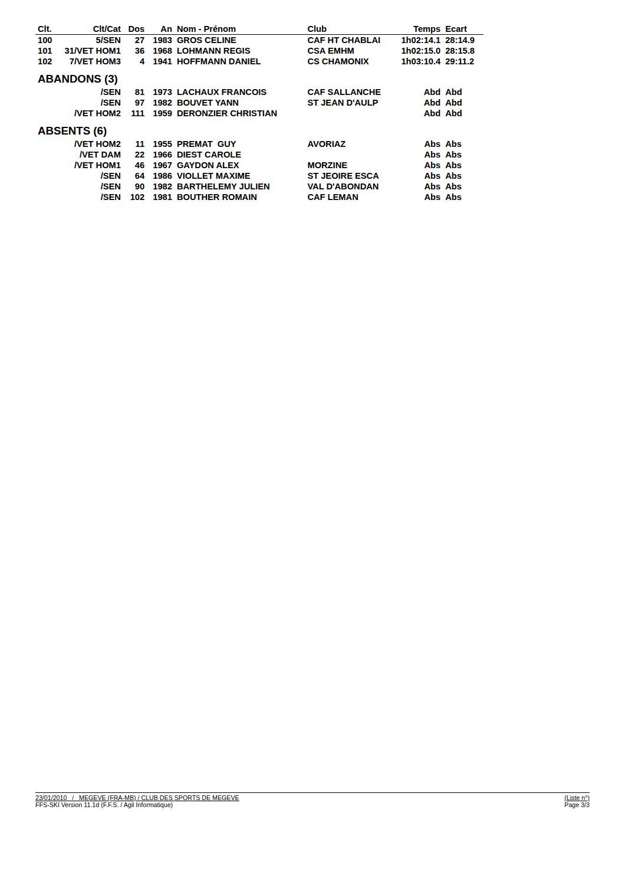| Clt. | Clt/Cat | Dos | An | Nom - Prénom | Club | Temps | Ecart |
| --- | --- | --- | --- | --- | --- | --- | --- |
| 100 | 5/SEN | 27 | 1983 | GROS CELINE | CAF HT CHABLAI | 1h02:14.1 | 28:14.9 |
| 101 | 31/VET HOM1 | 36 | 1968 | LOHMANN REGIS | CSA EMHM | 1h02:15.0 | 28:15.8 |
| 102 | 7/VET HOM3 | 4 | 1941 | HOFFMANN DANIEL | CS CHAMONIX | 1h03:10.4 | 29:11.2 |
| ABANDONS (3) |
| | /SEN | 81 | 1973 | LACHAUX FRANCOIS | CAF SALLANCHE | Abd | Abd |
| | /SEN | 97 | 1982 | BOUVET YANN | ST JEAN D'AULP | Abd | Abd |
| | /VET HOM2 | 111 | 1959 | DERONZIER CHRISTIAN | | Abd | Abd |
| ABSENTS (6) |
| | /VET HOM2 | 11 | 1955 | PREMAT GUY | AVORIAZ | Abs | Abs |
| | /VET DAM | 22 | 1966 | DIEST CAROLE | | Abs | Abs |
| | /VET HOM1 | 46 | 1967 | GAYDON ALEX | MORZINE | Abs | Abs |
| | /SEN | 64 | 1986 | VIOLLET MAXIME | ST JEOIRE ESCA | Abs | Abs |
| | /SEN | 90 | 1982 | BARTHELEMY JULIEN | VAL D'ABONDAN | Abs | Abs |
| | /SEN | 102 | 1981 | BOUTHER ROMAIN | CAF LEMAN | Abs | Abs |
23/01/2010 / MEGEVE (FRA-MB) / CLUB DES SPORTS DE MEGEVE
FFS-SKI Version 11.1d (F.F.S. / Agil Informatique)
(Liste n°)
Page 3/3